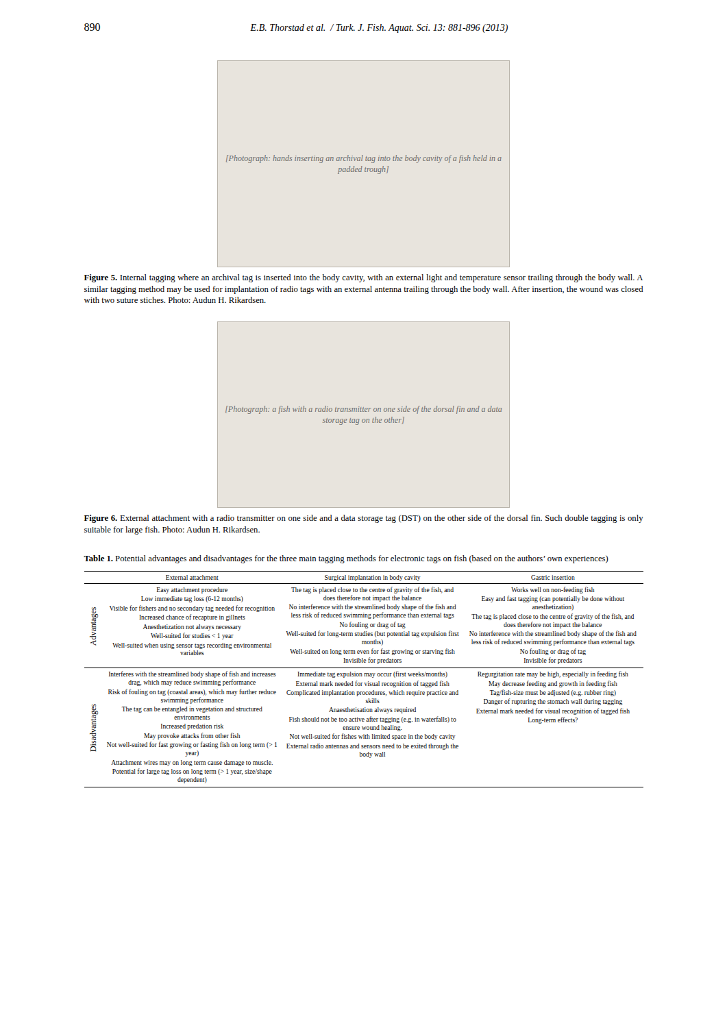890 E.B. Thorstad et al. / Turk. J. Fish. Aquat. Sci. 13: 881-896 (2013)
[Photograph: hands inserting an archival tag into the body cavity of a fish held in a padded trough]
Figure 5. Internal tagging where an archival tag is inserted into the body cavity, with an external light and temperature sensor trailing through the body wall. A similar tagging method may be used for implantation of radio tags with an external antenna trailing through the body wall. After insertion, the wound was closed with two suture stiches. Photo: Audun H. Rikardsen.
[Photograph: a fish with a radio transmitter on one side of the dorsal fin and a data storage tag on the other]
Figure 6. External attachment with a radio transmitter on one side and a data storage tag (DST) on the other side of the dorsal fin. Such double tagging is only suitable for large fish. Photo: Audun H. Rikardsen.
Table 1. Potential advantages and disadvantages for the three main tagging methods for electronic tags on fish (based on the authors’ own experiences)
| | External attachment | Surgical implantation in body cavity | Gastric insertion |
| --- | --- | --- | --- |
| Advantages | Easy attachment procedure Low immediate tag loss (6-12 months) Visible for fishers and no secondary tag needed for recognition Increased chance of recapture in gillnets Anesthetization not always necessary Well-suited for studies < 1 year Well-suited when using sensor tags recording environmental variables | The tag is placed close to the centre of gravity of the fish, and does therefore not impact the balance No interference with the streamlined body shape of the fish and less risk of reduced swimming performance than external tags No fouling or drag of tag Well-suited for long-term studies (but potential tag expulsion first months) Well-suited on long term even for fast growing or starving fish Invisible for predators | Works well on non-feeding fish Easy and fast tagging (can potentially be done without anesthetization) The tag is placed close to the centre of gravity of the fish, and does therefore not impact the balance No interference with the streamlined body shape of the fish and less risk of reduced swimming performance than external tags No fouling or drag of tag Invisible for predators |
| Disadvantages | Interferes with the streamlined body shape of fish and increases drag, which may reduce swimming performance Risk of fouling on tag (coastal areas), which may further reduce swimming performance The tag can be entangled in vegetation and structured environments Increased predation risk May provoke attacks from other fish Not well-suited for fast growing or fasting fish on long term (> 1 year) Attachment wires may on long term cause damage to muscle. Potential for large tag loss on long term (> 1 year, size/shape dependent) | Immediate tag expulsion may occur (first weeks/months) External mark needed for visual recognition of tagged fish Complicated implantation procedures, which require practice and skills Anaesthetisation always required Fish should not be too active after tagging (e.g. in waterfalls) to ensure wound healing. Not well-suited for fishes with limited space in the body cavity External radio antennas and sensors need to be exited through the body wall | Regurgitation rate may be high, especially in feeding fish May decrease feeding and growth in feeding fish Tag/fish-size must be adjusted (e.g. rubber ring) Danger of rupturing the stomach wall during tagging External mark needed for visual recognition of tagged fish Long-term effects? |